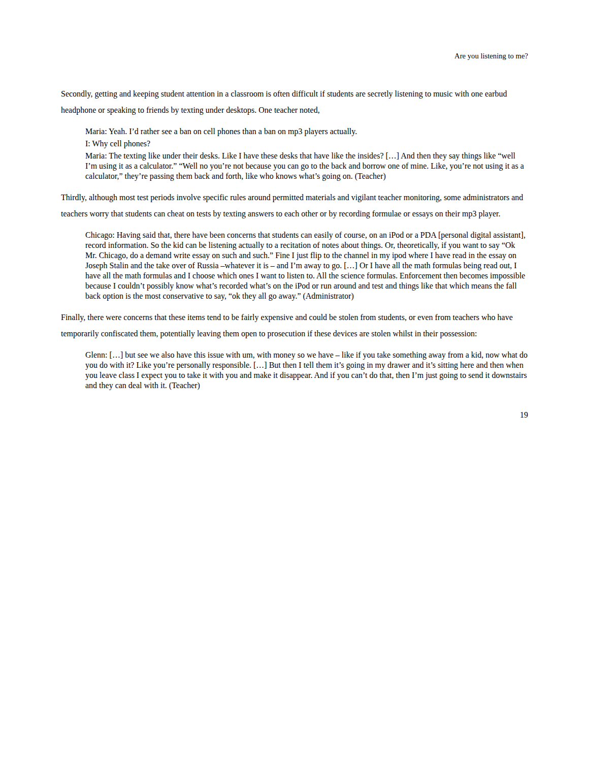Are you listening to me?
Secondly, getting and keeping student attention in a classroom is often difficult if students are secretly listening to music with one earbud headphone or speaking to friends by texting under desktops. One teacher noted,
Maria: Yeah. I’d rather see a ban on cell phones than a ban on mp3 players actually.
I: Why cell phones?
Maria: The texting like under their desks. Like I have these desks that have like the insides? […] And then they say things like “well I’m using it as a calculator.” “Well no you’re not because you can go to the back and borrow one of mine. Like, you’re not using it as a calculator,” they’re passing them back and forth, like who knows what’s going on. (Teacher)
Thirdly, although most test periods involve specific rules around permitted materials and vigilant teacher monitoring, some administrators and teachers worry that students can cheat on tests by texting answers to each other or by recording formulae or essays on their mp3 player.
Chicago: Having said that, there have been concerns that students can easily of course, on an iPod or a PDA [personal digital assistant], record information. So the kid can be listening actually to a recitation of notes about things. Or, theoretically, if you want to say “Ok Mr. Chicago, do a demand write essay on such and such.” Fine I just flip to the channel in my ipod where I have read in the essay on Joseph Stalin and the take over of Russia –whatever it is – and I’m away to go. […] Or I have all the math formulas being read out, I have all the math formulas and I choose which ones I want to listen to. All the science formulas. Enforcement then becomes impossible because I couldn’t possibly know what’s recorded what’s on the iPod or run around and test and things like that which means the fall back option is the most conservative to say, “ok they all go away.” (Administrator)
Finally, there were concerns that these items tend to be fairly expensive and could be stolen from students, or even from teachers who have temporarily confiscated them, potentially leaving them open to prosecution if these devices are stolen whilst in their possession:
Glenn: […] but see we also have this issue with um, with money so we have – like if you take something away from a kid, now what do you do with it? Like you’re personally responsible. […] But then I tell them it’s going in my drawer and it’s sitting here and then when you leave class I expect you to take it with you and make it disappear. And if you can’t do that, then I’m just going to send it downstairs and they can deal with it. (Teacher)
19